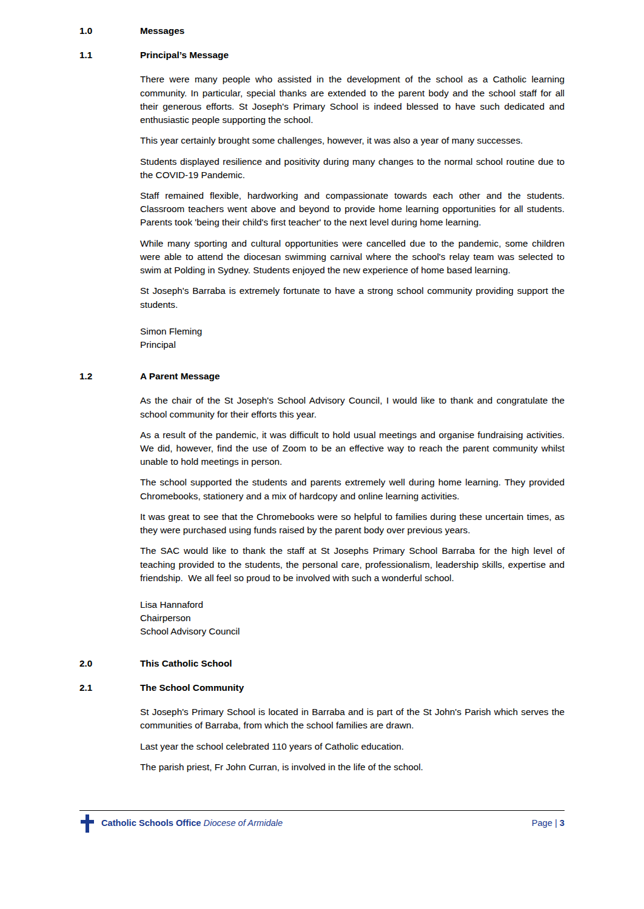1.0
Messages
1.1
Principal’s Message
There were many people who assisted in the development of the school as a Catholic learning community. In particular, special thanks are extended to the parent body and the school staff for all their generous efforts. St Joseph's Primary School is indeed blessed to have such dedicated and enthusiastic people supporting the school.
This year certainly brought some challenges, however, it was also a year of many successes.
Students displayed resilience and positivity during many changes to the normal school routine due to the COVID-19 Pandemic.
Staff remained flexible, hardworking and compassionate towards each other and the students. Classroom teachers went above and beyond to provide home learning opportunities for all students. Parents took 'being their child's first teacher' to the next level during home learning.
While many sporting and cultural opportunities were cancelled due to the pandemic, some children were able to attend the diocesan swimming carnival where the school's relay team was selected to swim at Polding in Sydney. Students enjoyed the new experience of home based learning.
St Joseph's Barraba is extremely fortunate to have a strong school community providing support the students.
Simon Fleming
Principal
1.2
A Parent Message
As the chair of the St Joseph's School Advisory Council, I would like to thank and congratulate the school community for their efforts this year.
As a result of the pandemic, it was difficult to hold usual meetings and organise fundraising activities. We did, however, find the use of Zoom to be an effective way to reach the parent community whilst unable to hold meetings in person.
The school supported the students and parents extremely well during home learning. They provided Chromebooks, stationery and a mix of hardcopy and online learning activities.
It was great to see that the Chromebooks were so helpful to families during these uncertain times, as they were purchased using funds raised by the parent body over previous years.
The SAC would like to thank the staff at St Josephs Primary School Barraba for the high level of teaching provided to the students, the personal care, professionalism, leadership skills, expertise and friendship. We all feel so proud to be involved with such a wonderful school.
Lisa Hannaford
Chairperson
School Advisory Council
2.0
This Catholic School
2.1
The School Community
St Joseph's Primary School is located in Barraba and is part of the St John's Parish which serves the communities of Barraba, from which the school families are drawn.
Last year the school celebrated 110 years of Catholic education.
The parish priest, Fr John Curran, is involved in the life of the school.
Catholic Schools Office Diocese of Armidale
Page | 3